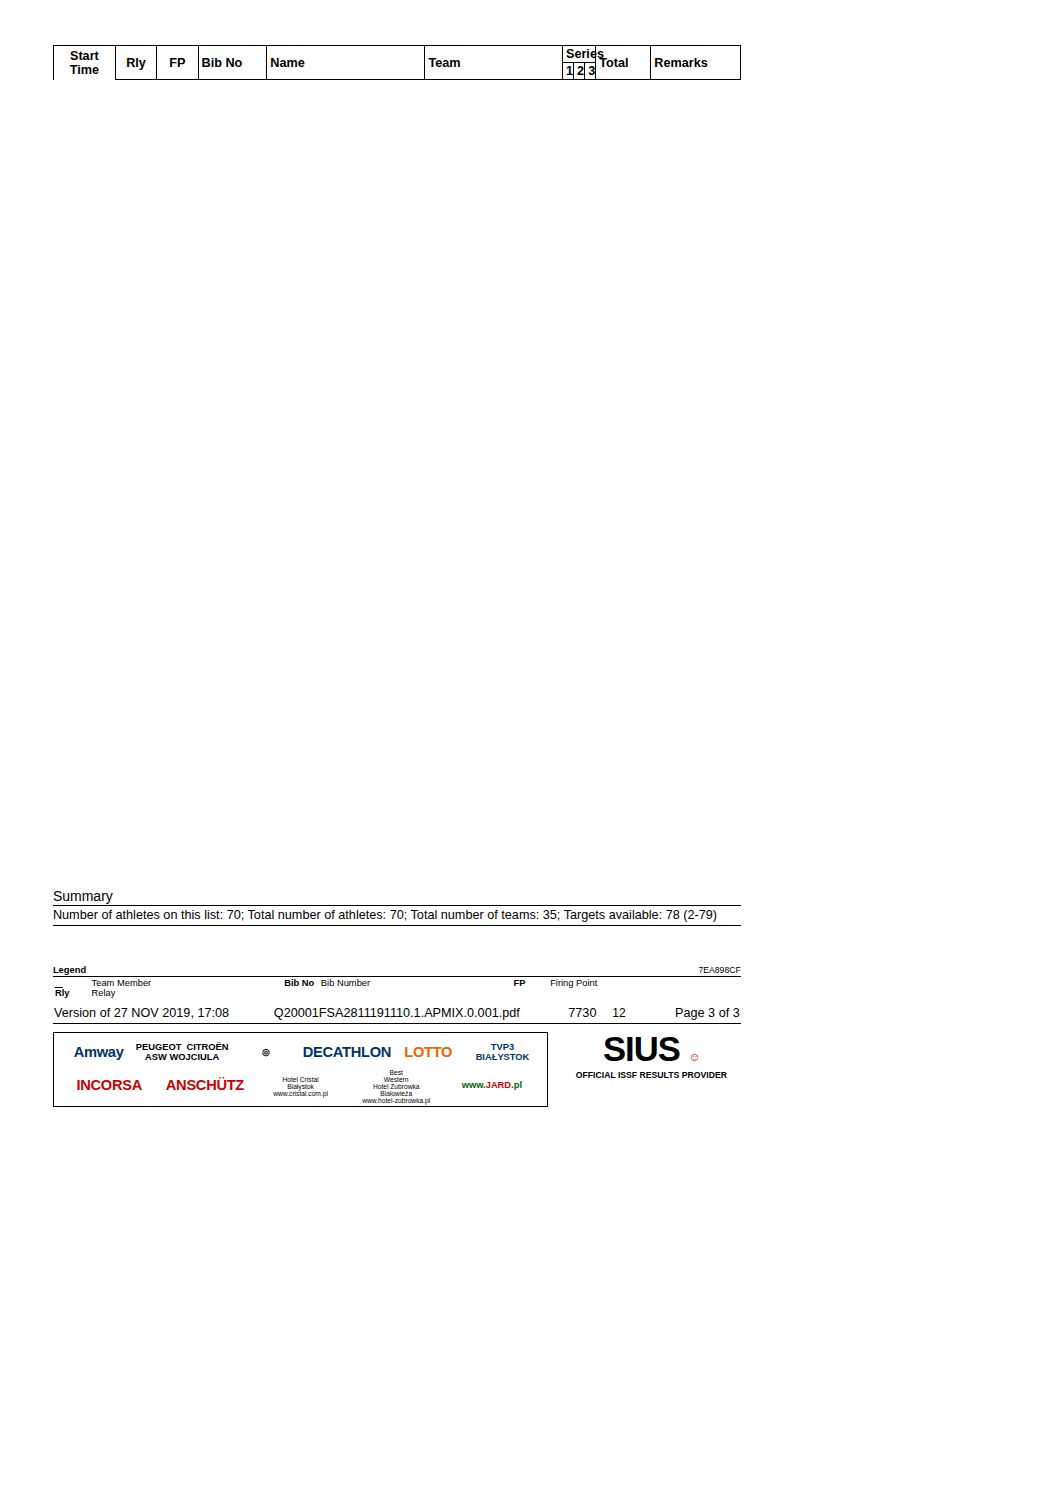| Start Time | Rly | FP | Bib No | Name | Team | Series | Total | Remarks |
| --- | --- | --- | --- | --- | --- | --- | --- | --- |
| 1 | 2 | 3 |
Summary
Number of athletes on this list: 70; Total number of athletes: 70; Total number of teams: 35; Targets available: 78 (2-79)
Legend 7EA898CF
| | Team Member | Bib No | Bib Number | FP | Firing Point |
| Rly | Relay | | | | |
| Version of 27 NOV 2019, 17:08 | Q20001FSA2811191110.1.APMIX.0.001.pdf | 7730 | 12 | Page 3 of 3 |
Amway
PEUGEOT CITROËN
ASW WOJCIULA
◎
DECATHLON
LOTTO
TVP3
BIAŁYSTOK
INCORSA
ANSCHÜTZ
Hotel Cristal
Białystok
www.cristal.com.pl
Best
Western
Hotel Żubrówka
Białowieża
www.hotel-zubrowka.pl
www.JARD.pl
SIUS ☺
OFFICIAL ISSF RESULTS PROVIDER